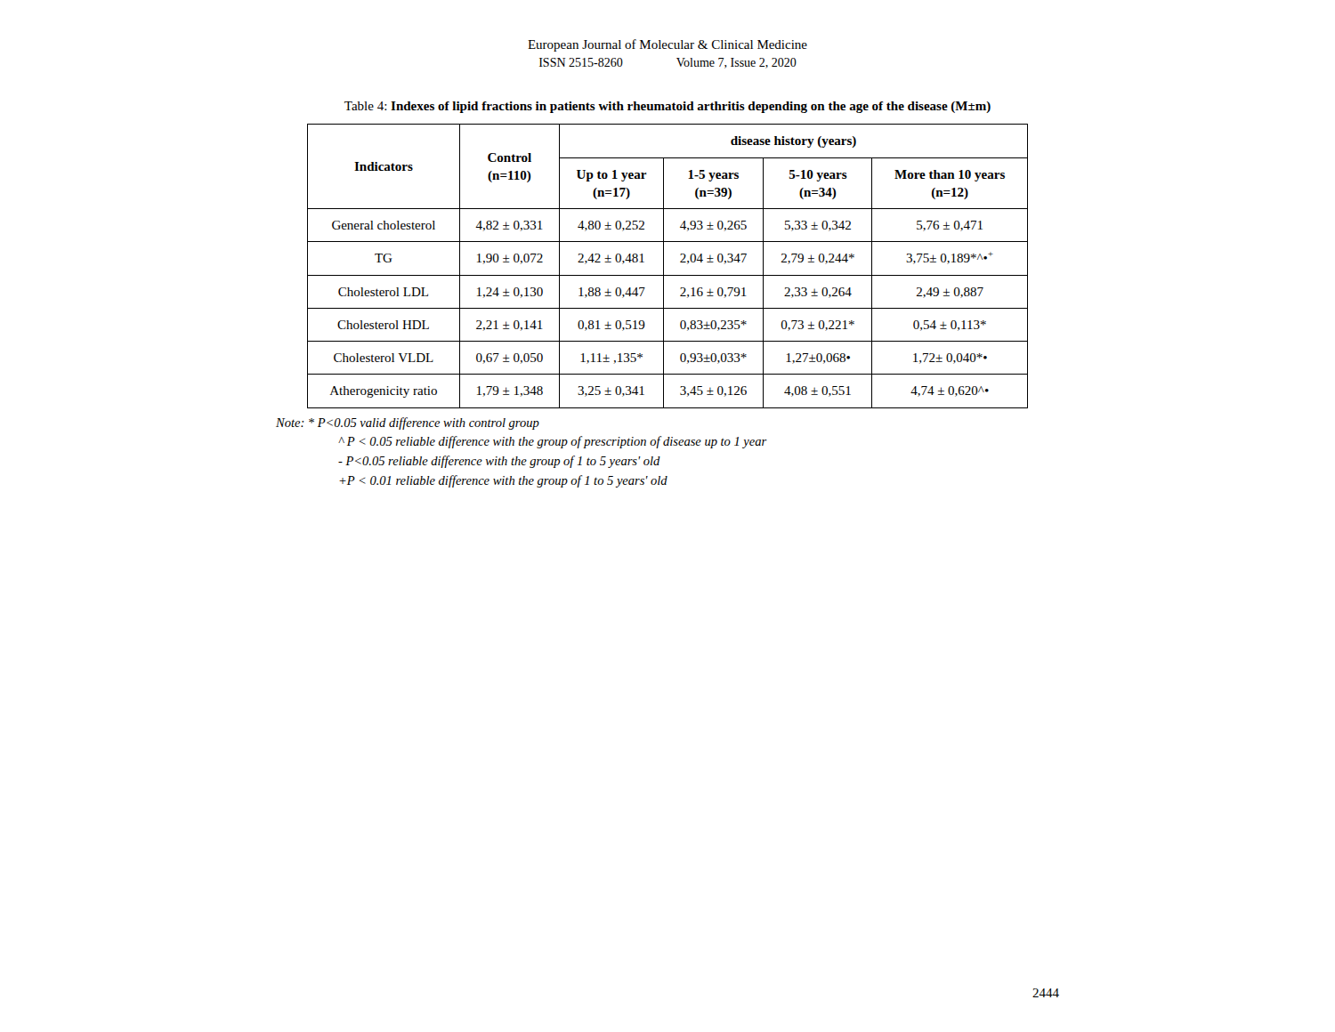European Journal of Molecular & Clinical Medicine
ISSN 2515-8260Volume 7, Issue 2, 2020
Table 4: Indexes of lipid fractions in patients with rheumatoid arthritis depending on the age of the disease (M±m)
| Indicators | Control (n=110) | disease history (years) |
| --- | --- | --- |
| Up to 1 year (n=17) | 1-5 years (n=39) | 5-10 years (n=34) | More than 10 years (n=12) |
| General cholesterol | 4,82 ± 0,331 | 4,80 ± 0,252 | 4,93 ± 0,265 | 5,33 ± 0,342 | 5,76 ± 0,471 |
| TG | 1,90 ± 0,072 | 2,42 ± 0,481 | 2,04 ± 0,347 | 2,79 ± 0,244* | 3,75± 0,189*^• + |
| Cholesterol LDL | 1,24 ± 0,130 | 1,88 ± 0,447 | 2,16 ± 0,791 | 2,33 ± 0,264 | 2,49 ± 0,887 |
| Cholesterol HDL | 2,21 ± 0,141 | 0,81 ± 0,519 | 0,83±0,235* | 0,73 ± 0,221* | 0,54 ± 0,113* |
| Cholesterol VLDL | 0,67 ± 0,050 | 1,11± ,135* | 0,93±0,033* | 1,27±0,068• | 1,72± 0,040*• |
| Atherogenicity ratio | 1,79 ± 1,348 | 3,25 ± 0,341 | 3,45 ± 0,126 | 4,08 ± 0,551 | 4,74 ± 0,620^• |
Note: * P<0.05 valid difference with control group
^ P < 0.05 reliable difference with the group of prescription of disease up to 1 year
- P<0.05 reliable difference with the group of 1 to 5 years' old
+P < 0.01 reliable difference with the group of 1 to 5 years' old
2444